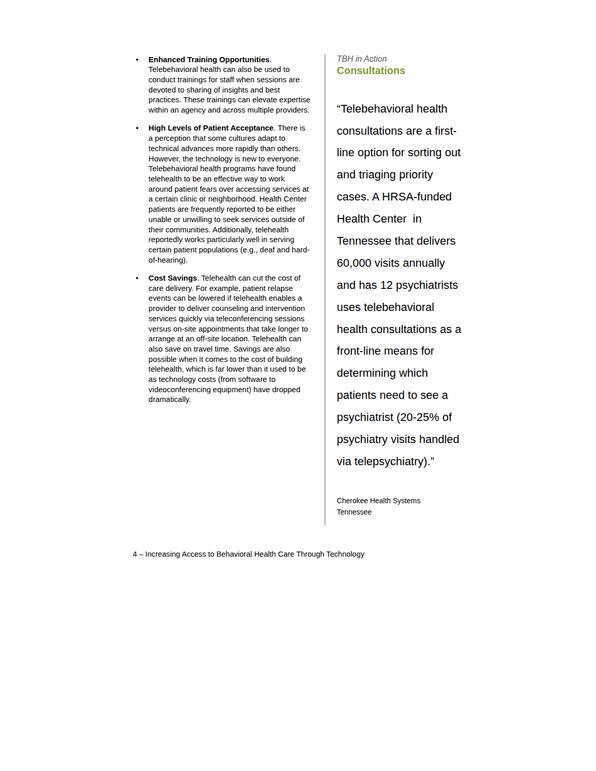Enhanced Training Opportunities. Telebehavioral health can also be used to conduct trainings for staff when sessions are devoted to sharing of insights and best practices. These trainings can elevate expertise within an agency and across multiple providers.
High Levels of Patient Acceptance. There is a perception that some cultures adapt to technical advances more rapidly than others. However, the technology is new to everyone. Telebehavioral health programs have found telehealth to be an effective way to work around patient fears over accessing services at a certain clinic or neighborhood. Health Center patients are frequently reported to be either unable or unwilling to seek services outside of their communities. Additionally, telehealth reportedly works particularly well in serving certain patient populations (e.g., deaf and hard-of-hearing).
Cost Savings. Telehealth can cut the cost of care delivery. For example, patient relapse events can be lowered if telehealth enables a provider to deliver counseling and intervention services quickly via teleconferencing sessions versus on-site appointments that take longer to arrange at an off-site location. Telehealth can also save on travel time. Savings are also possible when it comes to the cost of building telehealth, which is far lower than it used to be as technology costs (from software to videoconferencing equipment) have dropped dramatically.
TBH in Action
Consultations
“Telebehavioral health consultations are a first-line option for sorting out and triaging priority cases. A HRSA-funded Health Center in Tennessee that delivers 60,000 visits annually and has 12 psychiatrists uses telebehavioral health consultations as a front-line means for determining which patients need to see a psychiatrist (20-25% of psychiatry visits handled via telepsychiatry).”
Cherokee Health Systems
Tennessee
4 – Increasing Access to Behavioral Health Care Through Technology